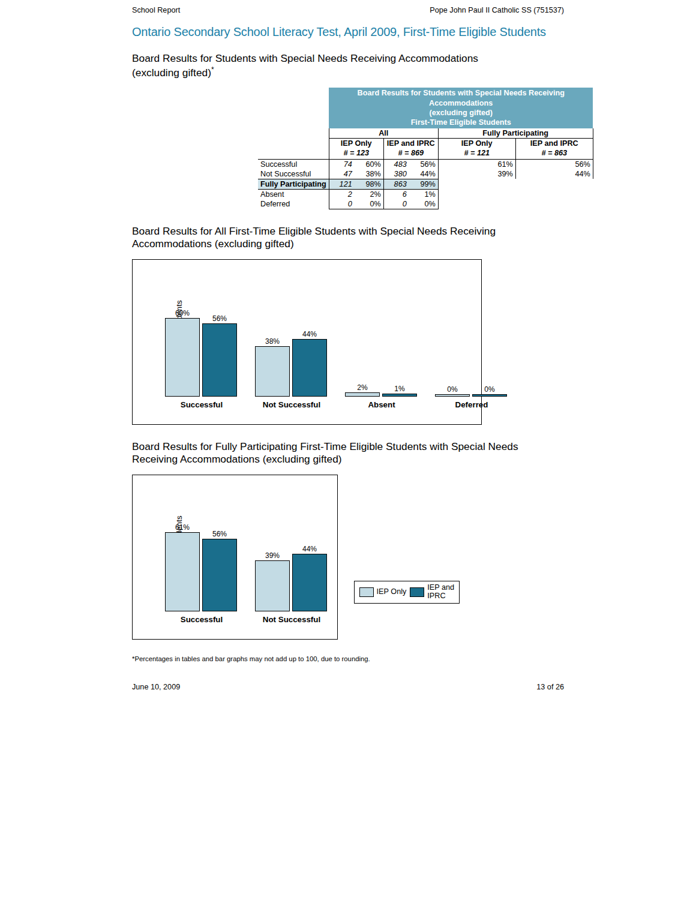School Report
Pope John Paul II Catholic SS (751537)
Ontario Secondary School Literacy Test, April 2009, First-Time Eligible Students
Board Results for Students with Special Needs Receiving Accommodations
(excluding gifted)*
| | Board Results for Students with Special Needs Receiving Accommodations (excluding gifted) First-Time Eligible Students |
| | All | Fully Participating |
| | IEP Only # = 123 | IEP and IPRC # = 869 | IEP Only # = 121 | IEP and IPRC # = 863 |
| Successful | 74 | 60% | 483 | 56% | 61% | 56% |
| Not Successful | 47 | 38% | 380 | 44% | 39% | 44% |
| Fully Participating | 121 | 98% | 863 | 99% | | |
| Absent | 2 | 2% | 6 | 1% | | |
| Deferred | 0 | 0% | 0 | 0% | | |
Board Results for All First-Time Eligible Students with Special Needs Receiving
Accommodations (excluding gifted)
Percentage of Students
60%
56%
Successful
38%
44%
Not Successful
2%
1%
Absent
0%
0%
Deferred
Board Results for Fully Participating First-Time Eligible Students with Special Needs
Receiving Accommodations (excluding gifted)
Percentage of Students
61%
56%
Successful
39%
44%
Not Successful
IEP Only
IEP and
IPRC
*Percentages in tables and bar graphs may not add up to 100, due to rounding.
June 10, 2009
13 of 26